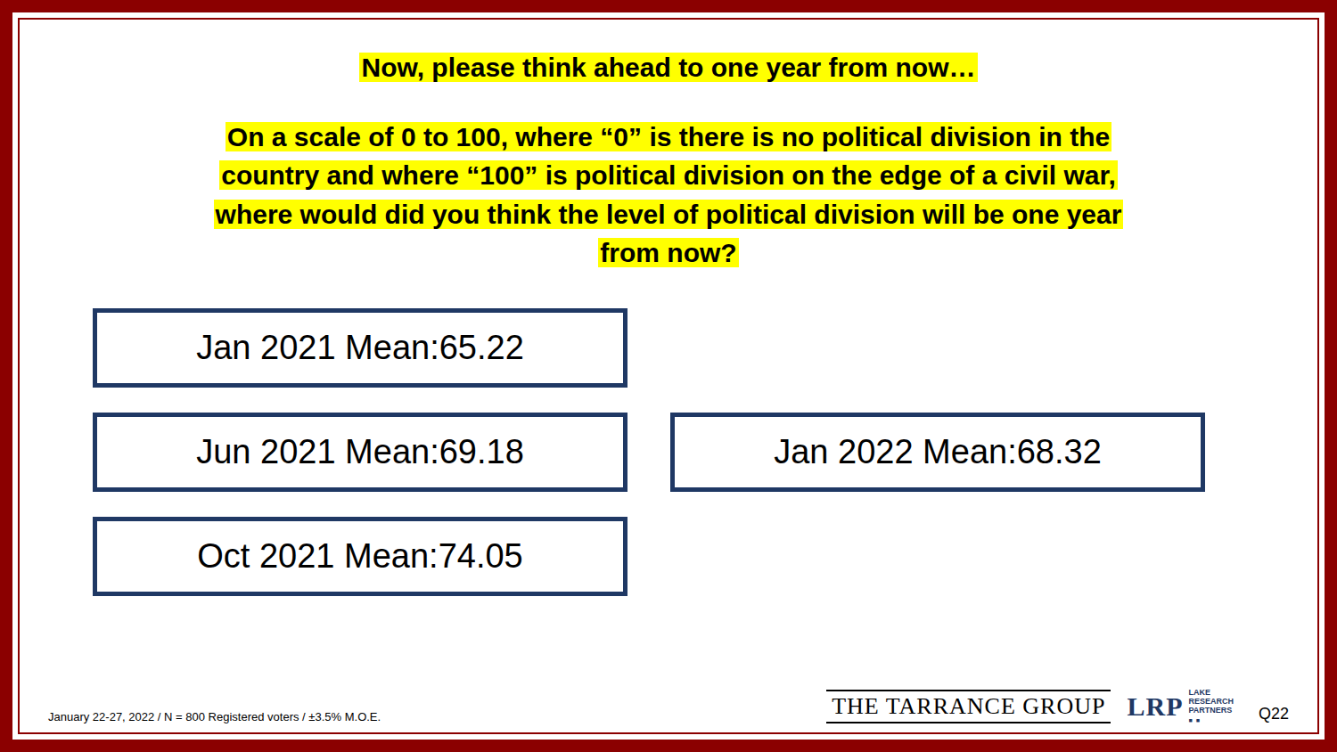Now, please think ahead to one year from now…
On a scale of 0 to 100, where “0” is there is no political division in the
country and where “100” is political division on the edge of a civil war,
where would did you think the level of political division will be one year
from now?
Jan 2021 Mean:65.22
Jun 2021 Mean:69.18
Jan 2022 Mean:68.32
Oct 2021 Mean:74.05
January 22-27, 2022 / N = 800 Registered voters / ±3.5% M.O.E.
THE TARRANCE GROUP
LRP
Lake
Research
Partners
■ ■
Q22